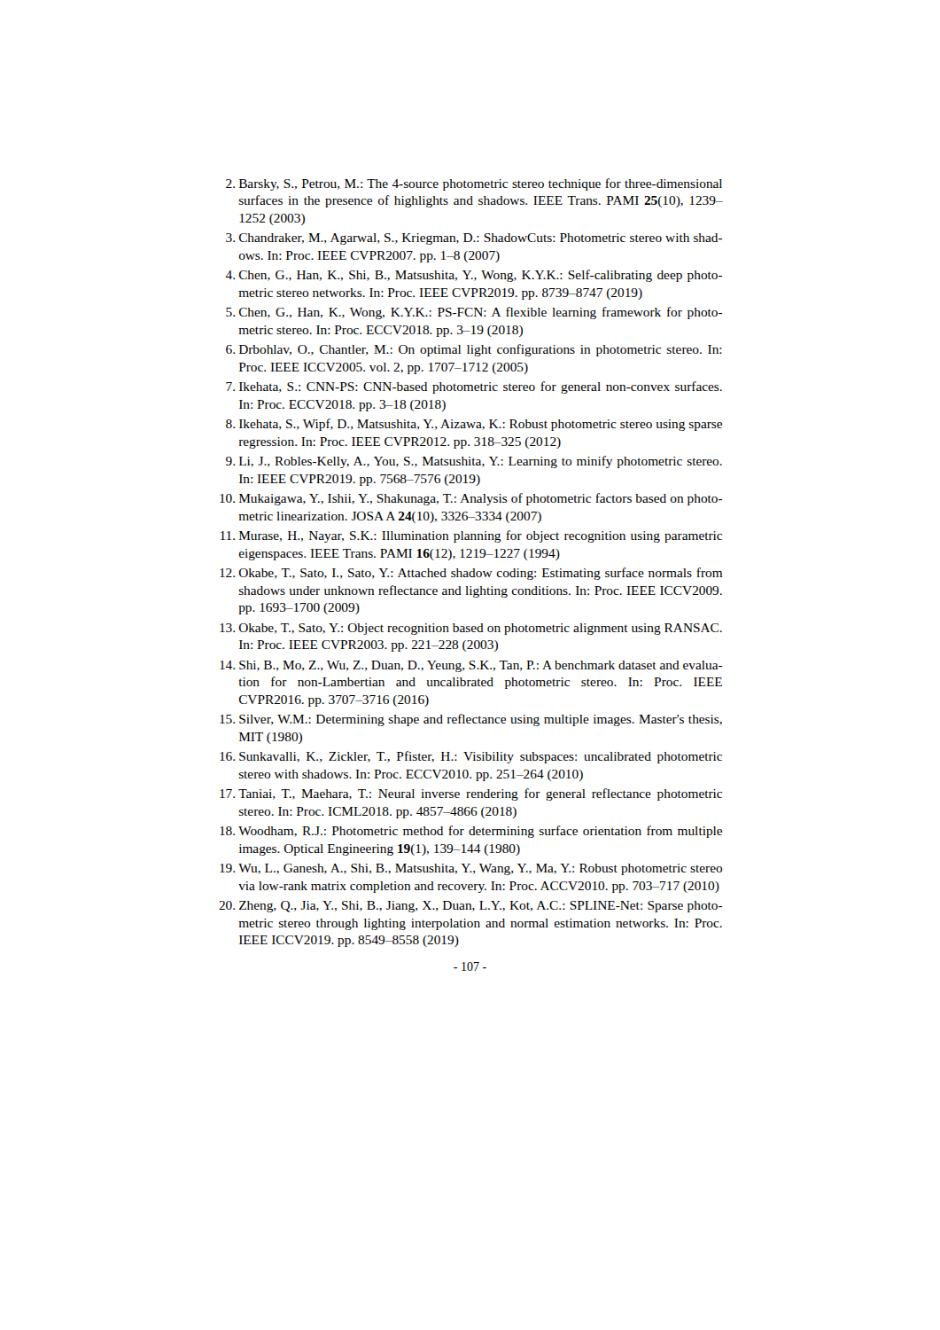Barsky, S., Petrou, M.: The 4-source photometric stereo technique for three-dimensional surfaces in the presence of highlights and shadows. IEEE Trans. PAMI 25(10), 1239–1252 (2003)
Chandraker, M., Agarwal, S., Kriegman, D.: ShadowCuts: Photometric stereo with shadows. In: Proc. IEEE CVPR2007. pp. 1–8 (2007)
Chen, G., Han, K., Shi, B., Matsushita, Y., Wong, K.Y.K.: Self-calibrating deep photometric stereo networks. In: Proc. IEEE CVPR2019. pp. 8739–8747 (2019)
Chen, G., Han, K., Wong, K.Y.K.: PS-FCN: A flexible learning framework for photometric stereo. In: Proc. ECCV2018. pp. 3–19 (2018)
Drbohlav, O., Chantler, M.: On optimal light configurations in photometric stereo. In: Proc. IEEE ICCV2005. vol. 2, pp. 1707–1712 (2005)
Ikehata, S.: CNN-PS: CNN-based photometric stereo for general non-convex surfaces. In: Proc. ECCV2018. pp. 3–18 (2018)
Ikehata, S., Wipf, D., Matsushita, Y., Aizawa, K.: Robust photometric stereo using sparse regression. In: Proc. IEEE CVPR2012. pp. 318–325 (2012)
Li, J., Robles-Kelly, A., You, S., Matsushita, Y.: Learning to minify photometric stereo. In: IEEE CVPR2019. pp. 7568–7576 (2019)
Mukaigawa, Y., Ishii, Y., Shakunaga, T.: Analysis of photometric factors based on photometric linearization. JOSA A 24(10), 3326–3334 (2007)
Murase, H., Nayar, S.K.: Illumination planning for object recognition using parametric eigenspaces. IEEE Trans. PAMI 16(12), 1219–1227 (1994)
Okabe, T., Sato, I., Sato, Y.: Attached shadow coding: Estimating surface normals from shadows under unknown reflectance and lighting conditions. In: Proc. IEEE ICCV2009. pp. 1693–1700 (2009)
Okabe, T., Sato, Y.: Object recognition based on photometric alignment using RANSAC. In: Proc. IEEE CVPR2003. pp. 221–228 (2003)
Shi, B., Mo, Z., Wu, Z., Duan, D., Yeung, S.K., Tan, P.: A benchmark dataset and evaluation for non-Lambertian and uncalibrated photometric stereo. In: Proc. IEEE CVPR2016. pp. 3707–3716 (2016)
Silver, W.M.: Determining shape and reflectance using multiple images. Master's thesis, MIT (1980)
Sunkavalli, K., Zickler, T., Pfister, H.: Visibility subspaces: uncalibrated photometric stereo with shadows. In: Proc. ECCV2010. pp. 251–264 (2010)
Taniai, T., Maehara, T.: Neural inverse rendering for general reflectance photometric stereo. In: Proc. ICML2018. pp. 4857–4866 (2018)
Woodham, R.J.: Photometric method for determining surface orientation from multiple images. Optical Engineering 19(1), 139–144 (1980)
Wu, L., Ganesh, A., Shi, B., Matsushita, Y., Wang, Y., Ma, Y.: Robust photometric stereo via low-rank matrix completion and recovery. In: Proc. ACCV2010. pp. 703–717 (2010)
Zheng, Q., Jia, Y., Shi, B., Jiang, X., Duan, L.Y., Kot, A.C.: SPLINE-Net: Sparse photometric stereo through lighting interpolation and normal estimation networks. In: Proc. IEEE ICCV2019. pp. 8549–8558 (2019)
- 107 -